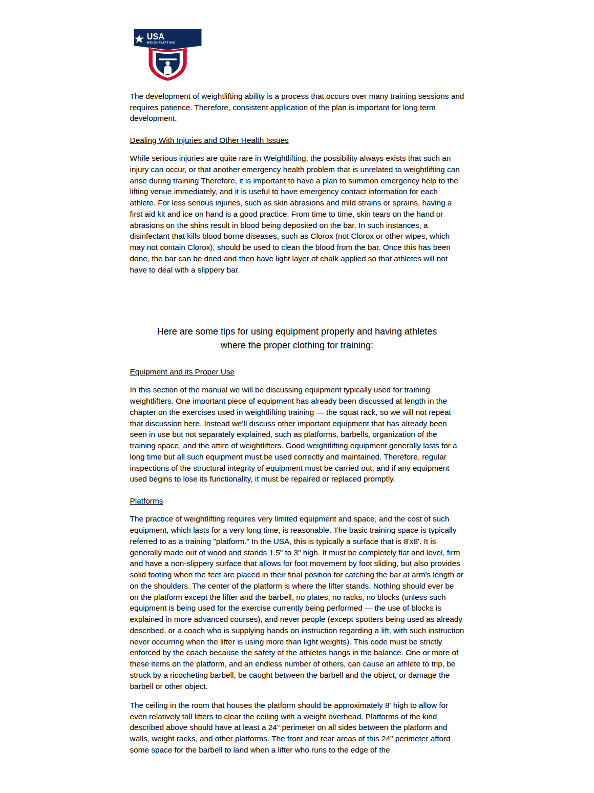USA WEIGHTLIFTING
The development of weightlifting ability is a process that occurs over many training sessions and requires patience. Therefore, consistent application of the plan is important for long term development.
Dealing With Injuries and Other Health Issues
While serious injuries are quite rare in Weightlifting, the possibility always exists that such an injury can occur, or that another emergency health problem that is unrelated to weightlifting can arise during training Therefore, it is important to have a plan to summon emergency help to the lifting venue immediately, and it is useful to have emergency contact information for each athlete. For less serious injuries, such as skin abrasions and mild strains or sprains, having a first aid kit and ice on hand is a good practice. From time to time, skin tears on the hand or abrasions on the shins result in blood being deposited on the bar. In such instances, a disinfectant that kills blood borne diseases, such as Clorox (not Clorox or other wipes, which may not contain Clorox), should be used to clean the blood from the bar. Once this has been done, the bar can be dried and then have light layer of chalk applied so that athletes will not have to deal with a slippery bar.
Here are some tips for using equipment properly and having athletes where the proper clothing for training:
Equipment and its Proper Use
In this section of the manual we will be discussing equipment typically used for training weightlifters. One important piece of equipment has already been discussed at length in the chapter on the exercises used in weightlifting training — the squat rack, so we will not repeat that discussion here. Instead we'll discuss other important equipment that has already been seen in use but not separately explained, such as platforms, barbells, organization of the training space, and the attire of weightlifters. Good weightlifting equipment generally lasts for a long time but all such equipment must be used correctly and maintained. Therefore, regular inspections of the structural integrity of equipment must be carried out, and if any equipment used begins to lose its functionality, it must be repaired or replaced promptly.
Platforms
The practice of weightlifting requires very limited equipment and space, and the cost of such equipment, which lasts for a very long time, is reasonable. The basic training space is typically referred to as a training "platform." In the USA, this is typically a surface that is 8'x8'. It is generally made out of wood and stands 1.5" to 3" high. It must be completely flat and level, firm and have a non-slippery surface that allows for foot movement by foot sliding, but also provides solid footing when the feet are placed in their final position for catching the bar at arm's length or on the shoulders. The center of the platform is where the lifter stands. Nothing should ever be on the platform except the lifter and the barbell, no plates, no racks, no blocks (unless such equipment is being used for the exercise currently being performed — the use of blocks is explained in more advanced courses), and never people (except spotters being used as already described, or a coach who is supplying hands on instruction regarding a lift, with such instruction never occurring when the lifter is using more than light weights). This code must be strictly enforced by the coach because the safety of the athletes hangs in the balance. One or more of these items on the platform, and an endless number of others, can cause an athlete to trip, be struck by a ricocheting barbell, be caught between the barbell and the object, or damage the barbell or other object.
The ceiling in the room that houses the platform should be approximately 8' high to allow for even relatively tall lifters to clear the ceiling with a weight overhead. Platforms of the kind described above should have at least a 24" perimeter on all sides between the platform and walls, weight racks, and other platforms. The front and rear areas of this 24" perimeter afford some space for the barbell to land when a lifter who runs to the edge of the